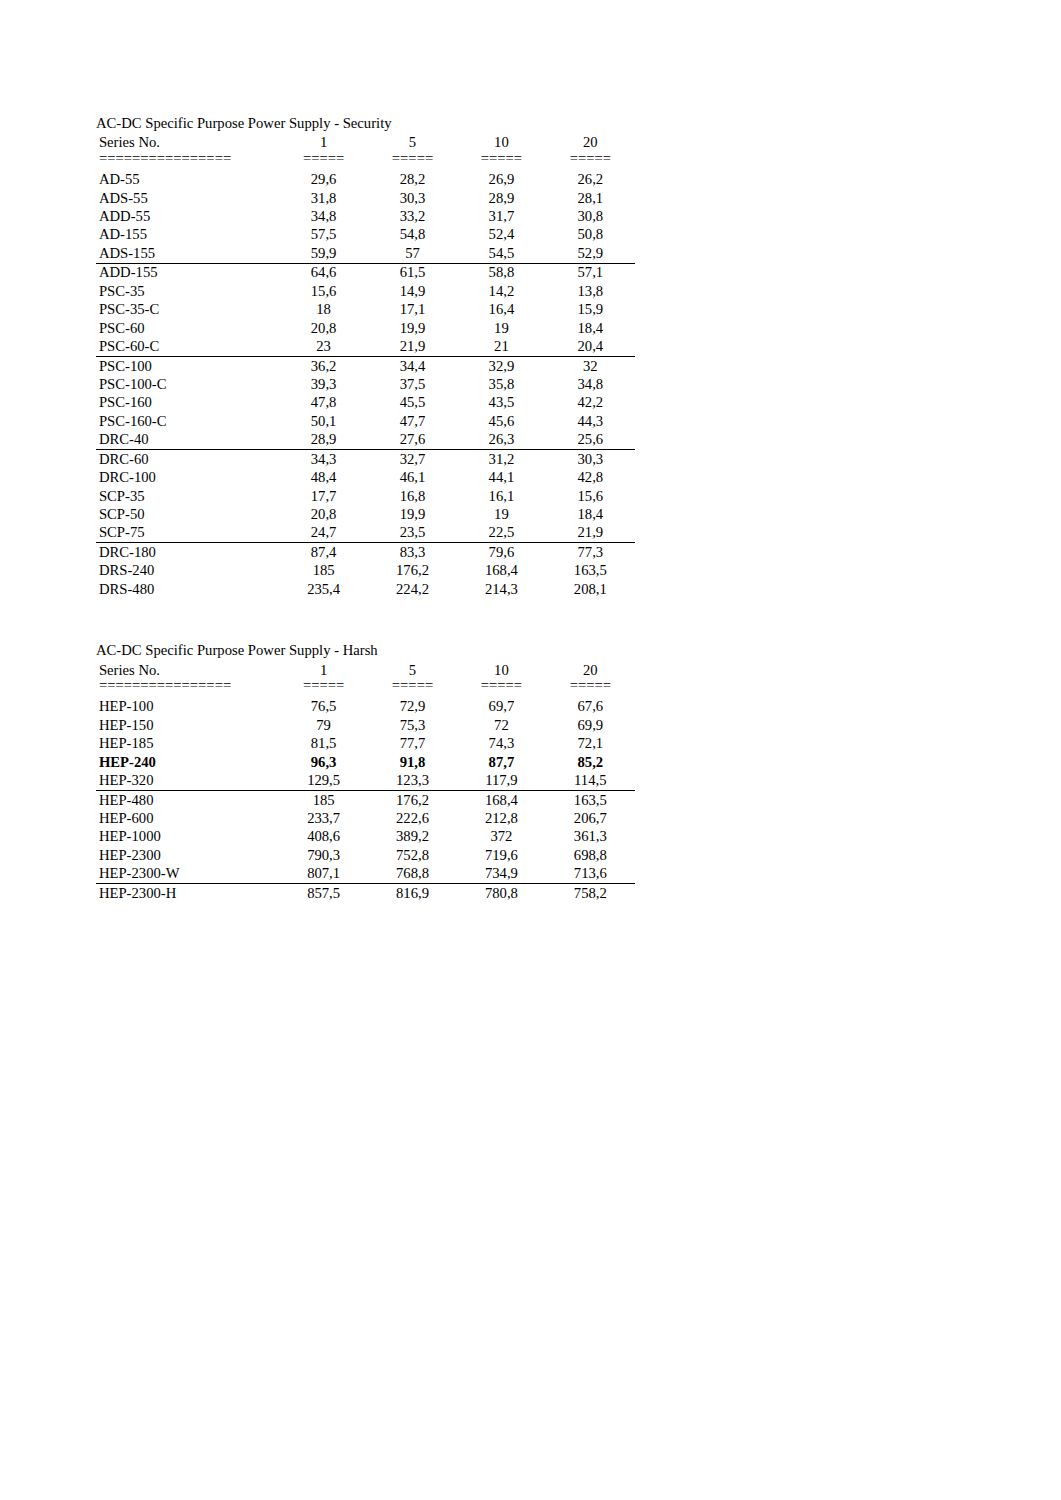AC-DC Specific Purpose Power Supply - Security
| Series No. | 1 | 5 | 10 | 20 |
| --- | --- | --- | --- | --- |
| ================ | ===== | ===== | ===== | ===== |
| AD-55 | 29,6 | 28,2 | 26,9 | 26,2 |
| ADS-55 | 31,8 | 30,3 | 28,9 | 28,1 |
| ADD-55 | 34,8 | 33,2 | 31,7 | 30,8 |
| AD-155 | 57,5 | 54,8 | 52,4 | 50,8 |
| ADS-155 | 59,9 | 57 | 54,5 | 52,9 |
| ADD-155 | 64,6 | 61,5 | 58,8 | 57,1 |
| PSC-35 | 15,6 | 14,9 | 14,2 | 13,8 |
| PSC-35-C | 18 | 17,1 | 16,4 | 15,9 |
| PSC-60 | 20,8 | 19,9 | 19 | 18,4 |
| PSC-60-C | 23 | 21,9 | 21 | 20,4 |
| PSC-100 | 36,2 | 34,4 | 32,9 | 32 |
| PSC-100-C | 39,3 | 37,5 | 35,8 | 34,8 |
| PSC-160 | 47,8 | 45,5 | 43,5 | 42,2 |
| PSC-160-C | 50,1 | 47,7 | 45,6 | 44,3 |
| DRC-40 | 28,9 | 27,6 | 26,3 | 25,6 |
| DRC-60 | 34,3 | 32,7 | 31,2 | 30,3 |
| DRC-100 | 48,4 | 46,1 | 44,1 | 42,8 |
| SCP-35 | 17,7 | 16,8 | 16,1 | 15,6 |
| SCP-50 | 20,8 | 19,9 | 19 | 18,4 |
| SCP-75 | 24,7 | 23,5 | 22,5 | 21,9 |
| DRC-180 | 87,4 | 83,3 | 79,6 | 77,3 |
| DRS-240 | 185 | 176,2 | 168,4 | 163,5 |
| DRS-480 | 235,4 | 224,2 | 214,3 | 208,1 |
AC-DC Specific Purpose Power Supply - Harsh
| Series No. | 1 | 5 | 10 | 20 |
| --- | --- | --- | --- | --- |
| ================ | ===== | ===== | ===== | ===== |
| HEP-100 | 76,5 | 72,9 | 69,7 | 67,6 |
| HEP-150 | 79 | 75,3 | 72 | 69,9 |
| HEP-185 | 81,5 | 77,7 | 74,3 | 72,1 |
| HEP-240 | 96,3 | 91,8 | 87,7 | 85,2 |
| HEP-320 | 129,5 | 123,3 | 117,9 | 114,5 |
| HEP-480 | 185 | 176,2 | 168,4 | 163,5 |
| HEP-600 | 233,7 | 222,6 | 212,8 | 206,7 |
| HEP-1000 | 408,6 | 389,2 | 372 | 361,3 |
| HEP-2300 | 790,3 | 752,8 | 719,6 | 698,8 |
| HEP-2300-W | 807,1 | 768,8 | 734,9 | 713,6 |
| HEP-2300-H | 857,5 | 816,9 | 780,8 | 758,2 |